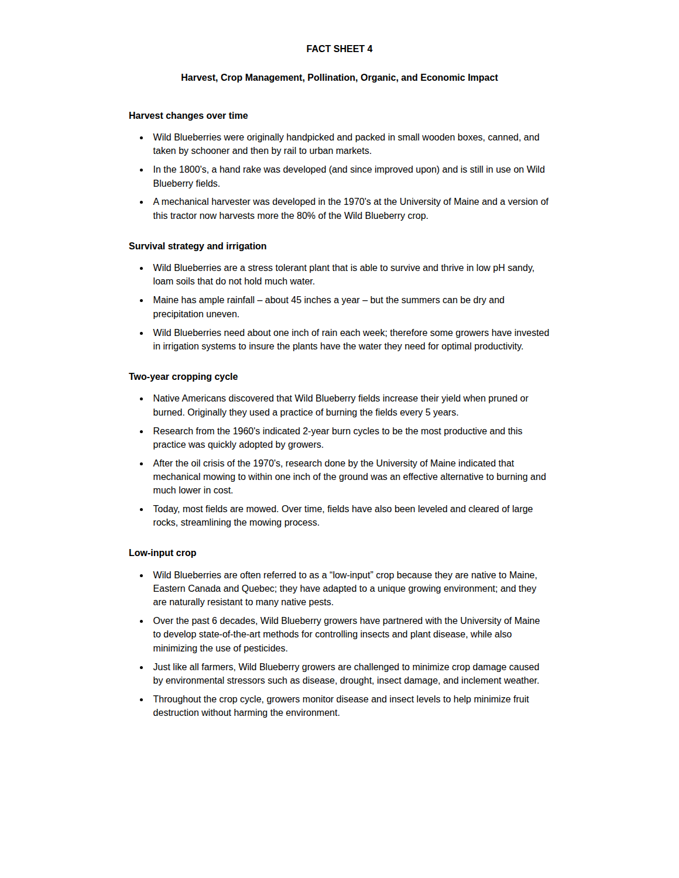FACT SHEET 4
Harvest, Crop Management, Pollination, Organic, and Economic Impact
Harvest changes over time
Wild Blueberries were originally handpicked and packed in small wooden boxes, canned, and taken by schooner and then by rail to urban markets.
In the 1800's, a hand rake was developed (and since improved upon) and is still in use on Wild Blueberry fields.
A mechanical harvester was developed in the 1970's at the University of Maine and a version of this tractor now harvests more the 80% of the Wild Blueberry crop.
Survival strategy and irrigation
Wild Blueberries are a stress tolerant plant that is able to survive and thrive in low pH sandy, loam soils that do not hold much water.
Maine has ample rainfall – about 45 inches a year – but the summers can be dry and precipitation uneven.
Wild Blueberries need about one inch of rain each week; therefore some growers have invested in irrigation systems to insure the plants have the water they need for optimal productivity.
Two-year cropping cycle
Native Americans discovered that Wild Blueberry fields increase their yield when pruned or burned. Originally they used a practice of burning the fields every 5 years.
Research from the 1960's indicated 2-year burn cycles to be the most productive and this practice was quickly adopted by growers.
After the oil crisis of the 1970's, research done by the University of Maine indicated that mechanical mowing to within one inch of the ground was an effective alternative to burning and much lower in cost.
Today, most fields are mowed. Over time, fields have also been leveled and cleared of large rocks, streamlining the mowing process.
Low-input crop
Wild Blueberries are often referred to as a “low-input” crop because they are native to Maine, Eastern Canada and Quebec; they have adapted to a unique growing environment; and they are naturally resistant to many native pests.
Over the past 6 decades, Wild Blueberry growers have partnered with the University of Maine to develop state-of-the-art methods for controlling insects and plant disease, while also minimizing the use of pesticides.
Just like all farmers, Wild Blueberry growers are challenged to minimize crop damage caused by environmental stressors such as disease, drought, insect damage, and inclement weather.
Throughout the crop cycle, growers monitor disease and insect levels to help minimize fruit destruction without harming the environment.